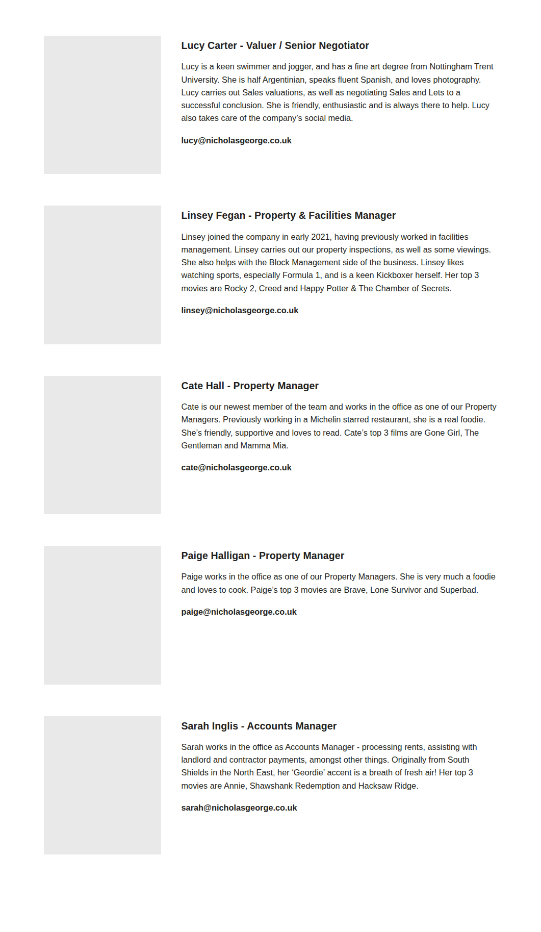Lucy Carter - Valuer / Senior Negotiator
Lucy is a keen swimmer and jogger, and has a fine art degree from Nottingham Trent University. She is half Argentinian, speaks fluent Spanish, and loves photography. Lucy carries out Sales valuations, as well as negotiating Sales and Lets to a successful conclusion. She is friendly, enthusiastic and is always there to help. Lucy also takes care of the company’s social media.
lucy@nicholasgeorge.co.uk
Linsey Fegan - Property & Facilities Manager
Linsey joined the company in early 2021, having previously worked in facilities management. Linsey carries out our property inspections, as well as some viewings. She also helps with the Block Management side of the business. Linsey likes watching sports, especially Formula 1, and is a keen Kickboxer herself. Her top 3 movies are Rocky 2, Creed and Happy Potter & The Chamber of Secrets.
linsey@nicholasgeorge.co.uk
Cate Hall - Property Manager
Cate is our newest member of the team and works in the office as one of our Property Managers. Previously working in a Michelin starred restaurant, she is a real foodie. She’s friendly, supportive and loves to read. Cate’s top 3 films are Gone Girl, The Gentleman and Mamma Mia.
cate@nicholasgeorge.co.uk
Paige Halligan - Property Manager
Paige works in the office as one of our Property Managers. She is very much a foodie and loves to cook. Paige’s top 3 movies are Brave, Lone Survivor and Superbad.
paige@nicholasgeorge.co.uk
Sarah Inglis - Accounts Manager
Sarah works in the office as Accounts Manager - processing rents, assisting with landlord and contractor payments, amongst other things. Originally from South Shields in the North East, her ‘Geordie’ accent is a breath of fresh air! Her top 3 movies are Annie, Shawshank Redemption and Hacksaw Ridge.
sarah@nicholasgeorge.co.uk